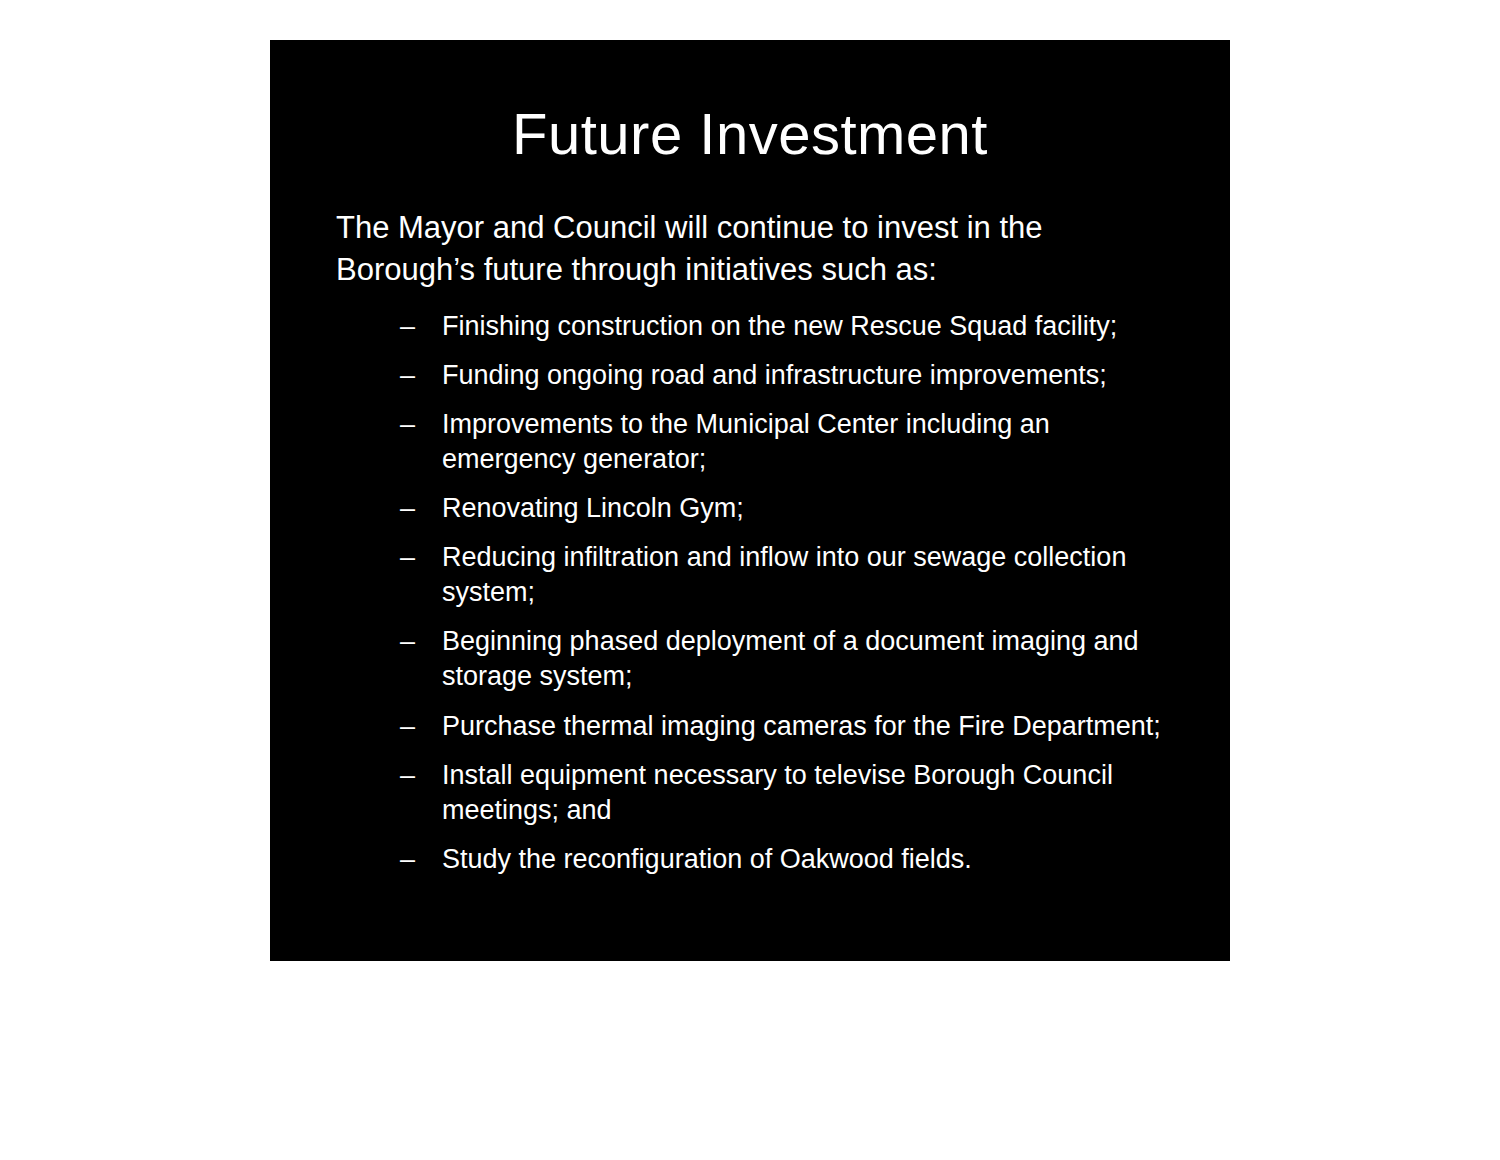Future Investment
The Mayor and Council will continue to invest in the Borough’s future through initiatives such as:
Finishing construction on the new Rescue Squad facility;
Funding ongoing road and infrastructure improvements;
Improvements to the Municipal Center including an emergency generator;
Renovating Lincoln Gym;
Reducing infiltration and inflow into our sewage collection system;
Beginning phased deployment of a document imaging and storage system;
Purchase thermal imaging cameras for the Fire Department;
Install equipment necessary to televise Borough Council meetings; and
Study the reconfiguration of Oakwood fields.